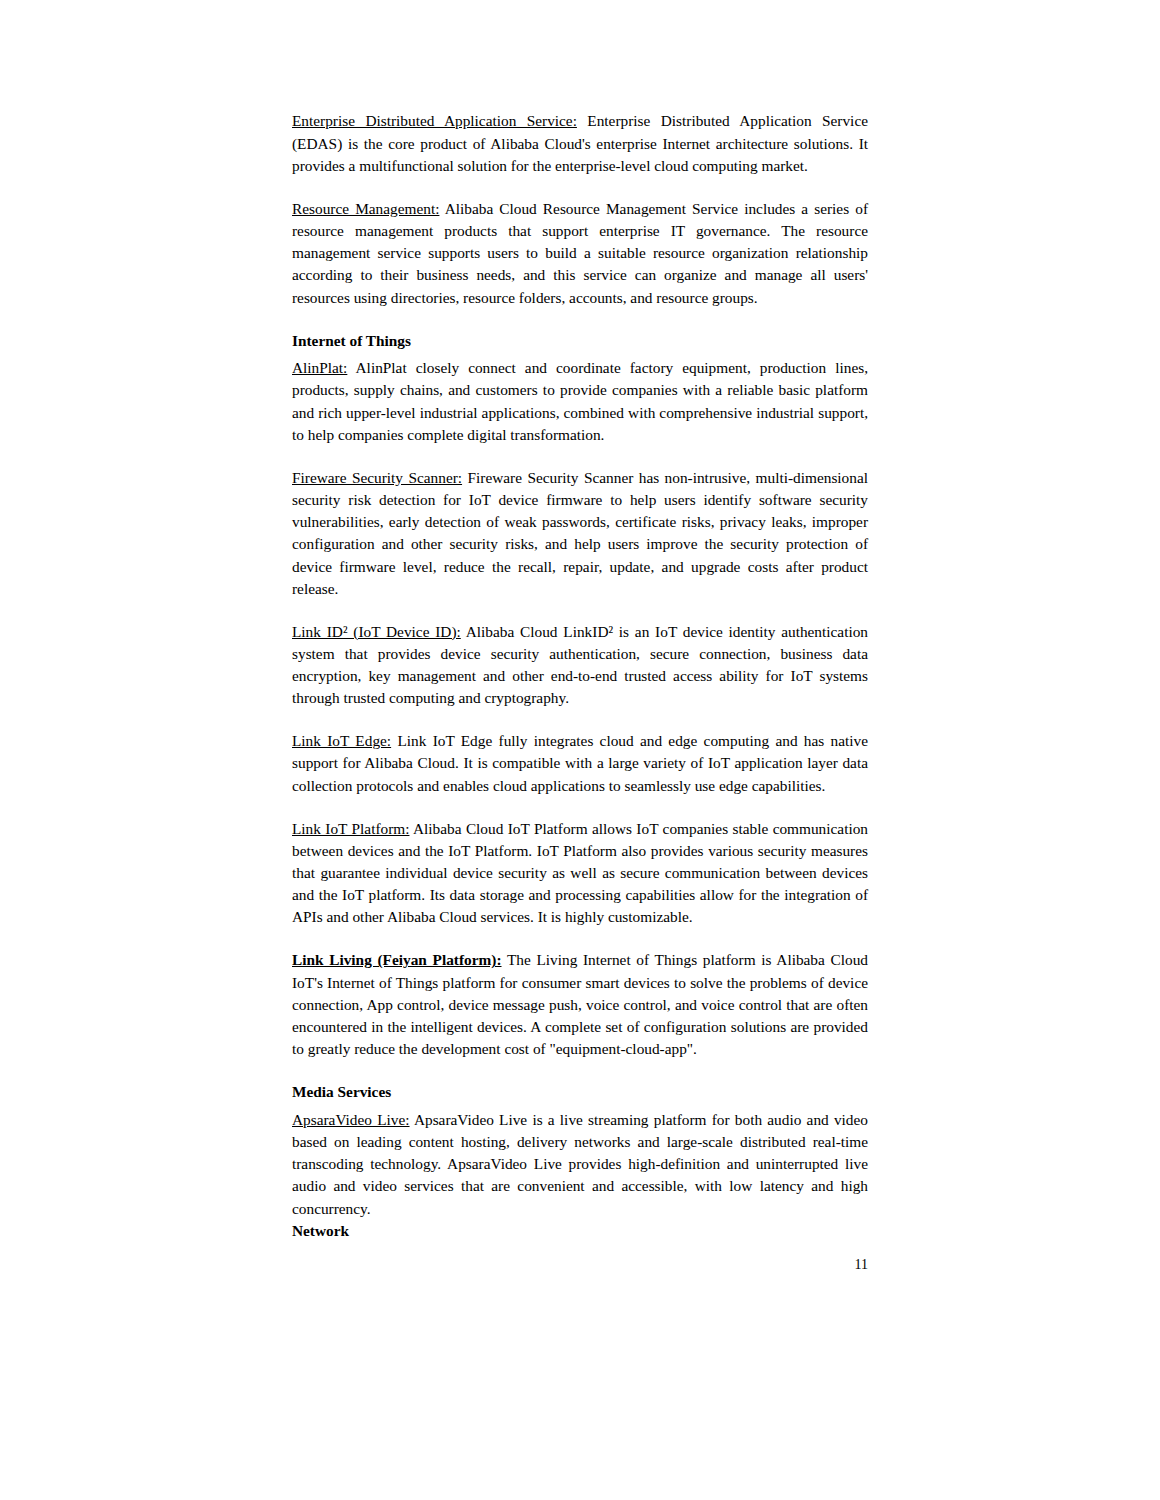Enterprise Distributed Application Service: Enterprise Distributed Application Service (EDAS) is the core product of Alibaba Cloud's enterprise Internet architecture solutions. It provides a multifunctional solution for the enterprise-level cloud computing market.
Resource Management: Alibaba Cloud Resource Management Service includes a series of resource management products that support enterprise IT governance. The resource management service supports users to build a suitable resource organization relationship according to their business needs, and this service can organize and manage all users' resources using directories, resource folders, accounts, and resource groups.
Internet of Things
AlinPlat: AlinPlat closely connect and coordinate factory equipment, production lines, products, supply chains, and customers to provide companies with a reliable basic platform and rich upper-level industrial applications, combined with comprehensive industrial support, to help companies complete digital transformation.
Fireware Security Scanner: Fireware Security Scanner has non-intrusive, multi-dimensional security risk detection for IoT device firmware to help users identify software security vulnerabilities, early detection of weak passwords, certificate risks, privacy leaks, improper configuration and other security risks, and help users improve the security protection of device firmware level, reduce the recall, repair, update, and upgrade costs after product release.
Link ID² (IoT Device ID): Alibaba Cloud LinkID² is an IoT device identity authentication system that provides device security authentication, secure connection, business data encryption, key management and other end-to-end trusted access ability for IoT systems through trusted computing and cryptography.
Link IoT Edge: Link IoT Edge fully integrates cloud and edge computing and has native support for Alibaba Cloud. It is compatible with a large variety of IoT application layer data collection protocols and enables cloud applications to seamlessly use edge capabilities.
Link IoT Platform: Alibaba Cloud IoT Platform allows IoT companies stable communication between devices and the IoT Platform. IoT Platform also provides various security measures that guarantee individual device security as well as secure communication between devices and the IoT platform. Its data storage and processing capabilities allow for the integration of APIs and other Alibaba Cloud services. It is highly customizable.
Link Living (Feiyan Platform): The Living Internet of Things platform is Alibaba Cloud IoT's Internet of Things platform for consumer smart devices to solve the problems of device connection, App control, device message push, voice control, and voice control that are often encountered in the intelligent devices. A complete set of configuration solutions are provided to greatly reduce the development cost of "equipment-cloud-app".
Media Services
ApsaraVideo Live: ApsaraVideo Live is a live streaming platform for both audio and video based on leading content hosting, delivery networks and large-scale distributed real-time transcoding technology. ApsaraVideo Live provides high-definition and uninterrupted live audio and video services that are convenient and accessible, with low latency and high concurrency.
Network
11